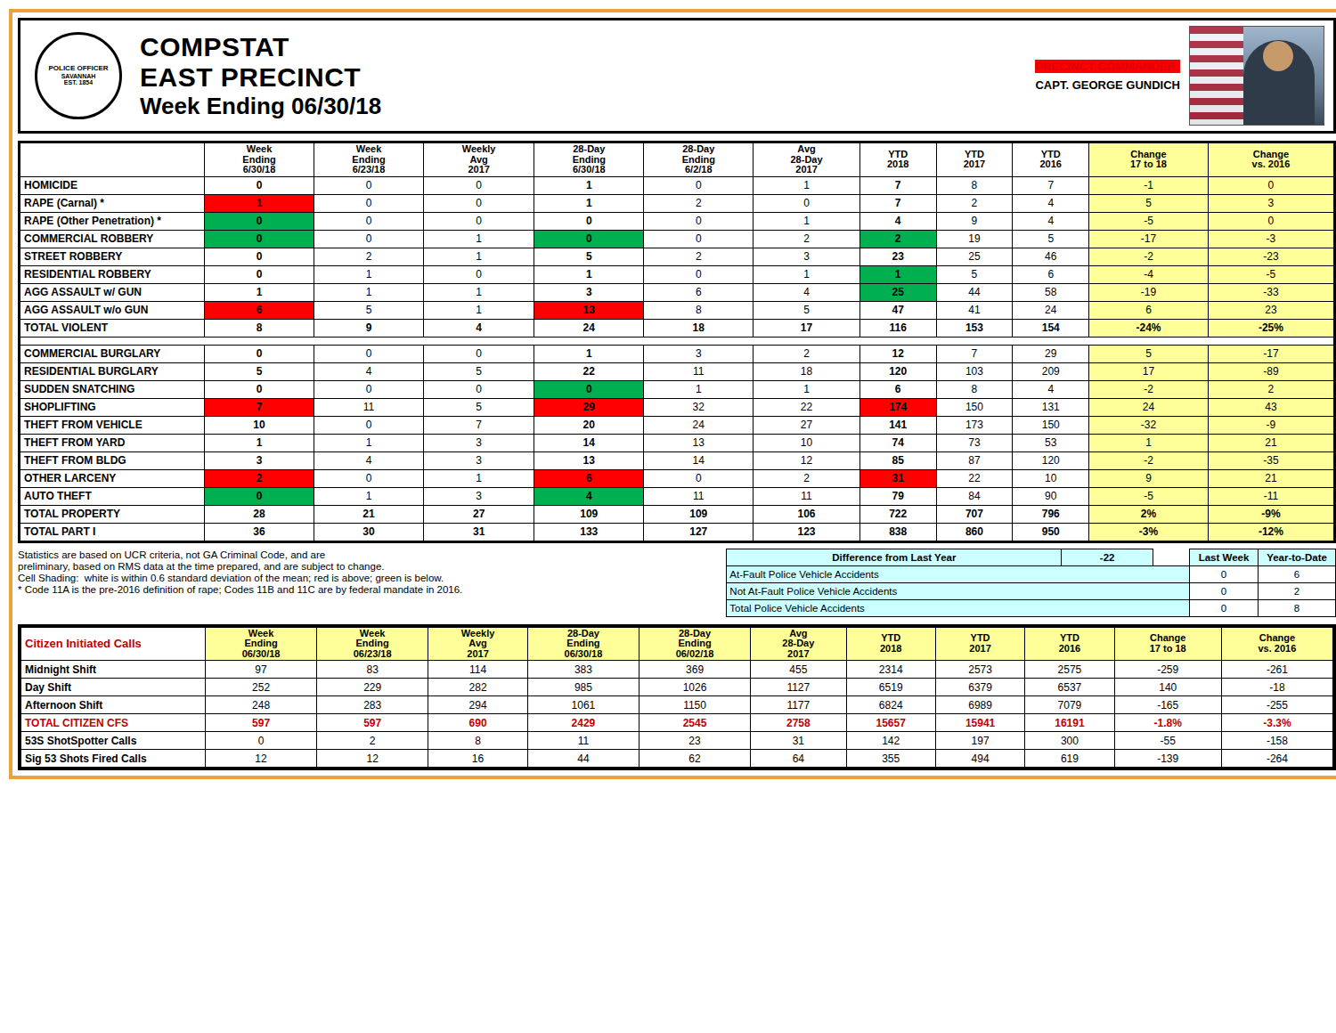POLICE OFFICER
SAVANNAH
EST. 1854
COMPSTAT
EAST PRECINCT
Week Ending 06/30/18
PRECINCT COMMANDER:
CAPT. GEORGE GUNDICH
| | Week Ending 6/30/18 | Week Ending 6/23/18 | Weekly Avg 2017 | 28-Day Ending 6/30/18 | 28-Day Ending 6/2/18 | Avg 28-Day 2017 | YTD 2018 | YTD 2017 | YTD 2016 | Change 17 to 18 | Change vs. 2016 |
| --- | --- | --- | --- | --- | --- | --- | --- | --- | --- | --- | --- |
| HOMICIDE | 0 | 0 | 0 | 1 | 0 | 1 | 7 | 8 | 7 | -1 | 0 |
| RAPE (Carnal) * | 1 | 0 | 0 | 1 | 2 | 0 | 7 | 2 | 4 | 5 | 3 |
| RAPE (Other Penetration) * | 0 | 0 | 0 | 0 | 0 | 1 | 4 | 9 | 4 | -5 | 0 |
| COMMERCIAL ROBBERY | 0 | 0 | 1 | 0 | 0 | 2 | 2 | 19 | 5 | -17 | -3 |
| STREET ROBBERY | 0 | 2 | 1 | 5 | 2 | 3 | 23 | 25 | 46 | -2 | -23 |
| RESIDENTIAL ROBBERY | 0 | 1 | 0 | 1 | 0 | 1 | 1 | 5 | 6 | -4 | -5 |
| AGG ASSAULT w/ GUN | 1 | 1 | 1 | 3 | 6 | 4 | 25 | 44 | 58 | -19 | -33 |
| AGG ASSAULT w/o GUN | 6 | 5 | 1 | 13 | 8 | 5 | 47 | 41 | 24 | 6 | 23 |
| TOTAL VIOLENT | 8 | 9 | 4 | 24 | 18 | 17 | 116 | 153 | 154 | -24% | -25% |
| COMMERCIAL BURGLARY | 0 | 0 | 0 | 1 | 3 | 2 | 12 | 7 | 29 | 5 | -17 |
| RESIDENTIAL BURGLARY | 5 | 4 | 5 | 22 | 11 | 18 | 120 | 103 | 209 | 17 | -89 |
| SUDDEN SNATCHING | 0 | 0 | 0 | 0 | 1 | 1 | 6 | 8 | 4 | -2 | 2 |
| SHOPLIFTING | 7 | 11 | 5 | 29 | 32 | 22 | 174 | 150 | 131 | 24 | 43 |
| THEFT FROM VEHICLE | 10 | 0 | 7 | 20 | 24 | 27 | 141 | 173 | 150 | -32 | -9 |
| THEFT FROM YARD | 1 | 1 | 3 | 14 | 13 | 10 | 74 | 73 | 53 | 1 | 21 |
| THEFT FROM BLDG | 3 | 4 | 3 | 13 | 14 | 12 | 85 | 87 | 120 | -2 | -35 |
| OTHER LARCENY | 2 | 0 | 1 | 6 | 0 | 2 | 31 | 22 | 10 | 9 | 21 |
| AUTO THEFT | 0 | 1 | 3 | 4 | 11 | 11 | 79 | 84 | 90 | -5 | -11 |
| TOTAL PROPERTY | 28 | 21 | 27 | 109 | 109 | 106 | 722 | 707 | 796 | 2% | -9% |
| TOTAL PART I | 36 | 30 | 31 | 133 | 127 | 123 | 838 | 860 | 950 | -3% | -12% |
Statistics are based on UCR criteria, not GA Criminal Code, and are
preliminary, based on RMS data at the time prepared, and are subject to change.
Cell Shading: white is within 0.6 standard deviation of the mean; red is above; green is below.
* Code 11A is the pre-2016 definition of rape; Codes 11B and 11C are by federal mandate in 2016.
| Difference from Last Year | -22 | | Last Week | Year-to-Date |
| At-Fault Police Vehicle Accidents | 0 | 6 |
| Not At-Fault Police Vehicle Accidents | 0 | 2 |
| Total Police Vehicle Accidents | 0 | 8 |
| Citizen Initiated Calls | Week Ending 06/30/18 | Week Ending 06/23/18 | Weekly Avg 2017 | 28-Day Ending 06/30/18 | 28-Day Ending 06/02/18 | Avg 28-Day 2017 | YTD 2018 | YTD 2017 | YTD 2016 | Change 17 to 18 | Change vs. 2016 |
| --- | --- | --- | --- | --- | --- | --- | --- | --- | --- | --- | --- |
| Midnight Shift | 97 | 83 | 114 | 383 | 369 | 455 | 2314 | 2573 | 2575 | -259 | -261 |
| Day Shift | 252 | 229 | 282 | 985 | 1026 | 1127 | 6519 | 6379 | 6537 | 140 | -18 |
| Afternoon Shift | 248 | 283 | 294 | 1061 | 1150 | 1177 | 6824 | 6989 | 7079 | -165 | -255 |
| TOTAL CITIZEN CFS | 597 | 597 | 690 | 2429 | 2545 | 2758 | 15657 | 15941 | 16191 | -1.8% | -3.3% |
| 53S ShotSpotter Calls | 0 | 2 | 8 | 11 | 23 | 31 | 142 | 197 | 300 | -55 | -158 |
| Sig 53 Shots Fired Calls | 12 | 12 | 16 | 44 | 62 | 64 | 355 | 494 | 619 | -139 | -264 |